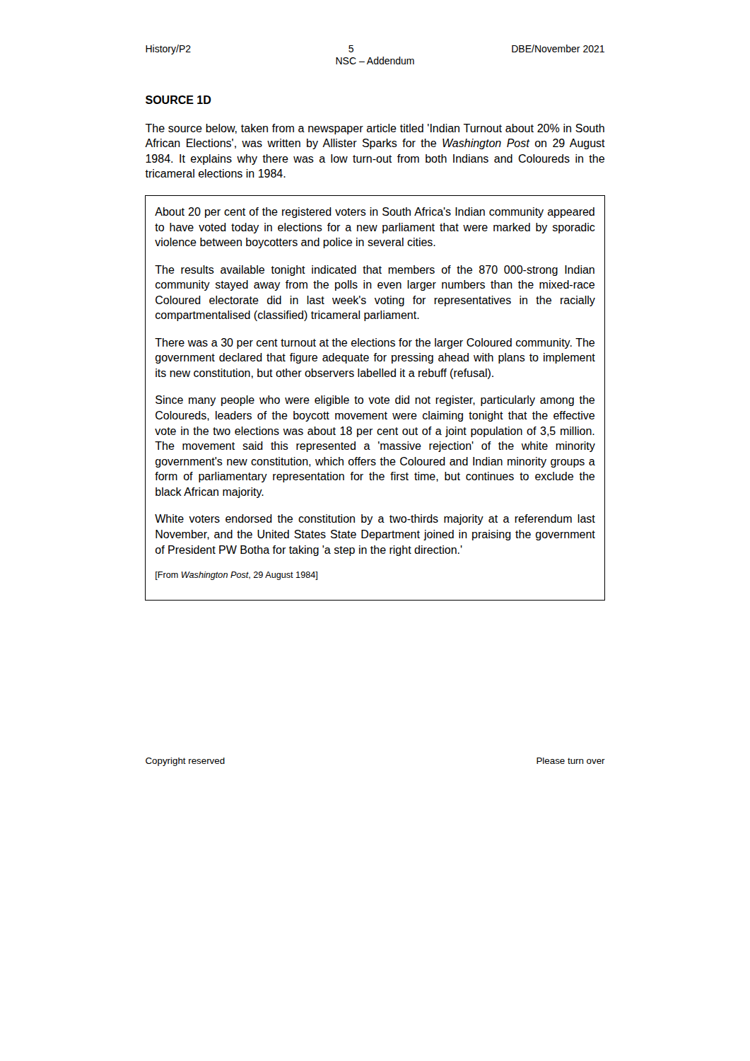History/P2
5
DBE/November 2021
NSC – Addendum
SOURCE 1D
The source below, taken from a newspaper article titled 'Indian Turnout about 20% in South African Elections', was written by Allister Sparks for the Washington Post on 29 August 1984. It explains why there was a low turn-out from both Indians and Coloureds in the tricameral elections in 1984.
About 20 per cent of the registered voters in South Africa's Indian community appeared to have voted today in elections for a new parliament that were marked by sporadic violence between boycotters and police in several cities.
The results available tonight indicated that members of the 870 000-strong Indian community stayed away from the polls in even larger numbers than the mixed-race Coloured electorate did in last week's voting for representatives in the racially compartmentalised (classified) tricameral parliament.
There was a 30 per cent turnout at the elections for the larger Coloured community. The government declared that figure adequate for pressing ahead with plans to implement its new constitution, but other observers labelled it a rebuff (refusal).
Since many people who were eligible to vote did not register, particularly among the Coloureds, leaders of the boycott movement were claiming tonight that the effective vote in the two elections was about 18 per cent out of a joint population of 3,5 million. The movement said this represented a 'massive rejection' of the white minority government's new constitution, which offers the Coloured and Indian minority groups a form of parliamentary representation for the first time, but continues to exclude the black African majority.
White voters endorsed the constitution by a two-thirds majority at a referendum last November, and the United States State Department joined in praising the government of President PW Botha for taking 'a step in the right direction.'
[From Washington Post, 29 August 1984]
Copyright reserved
Please turn over